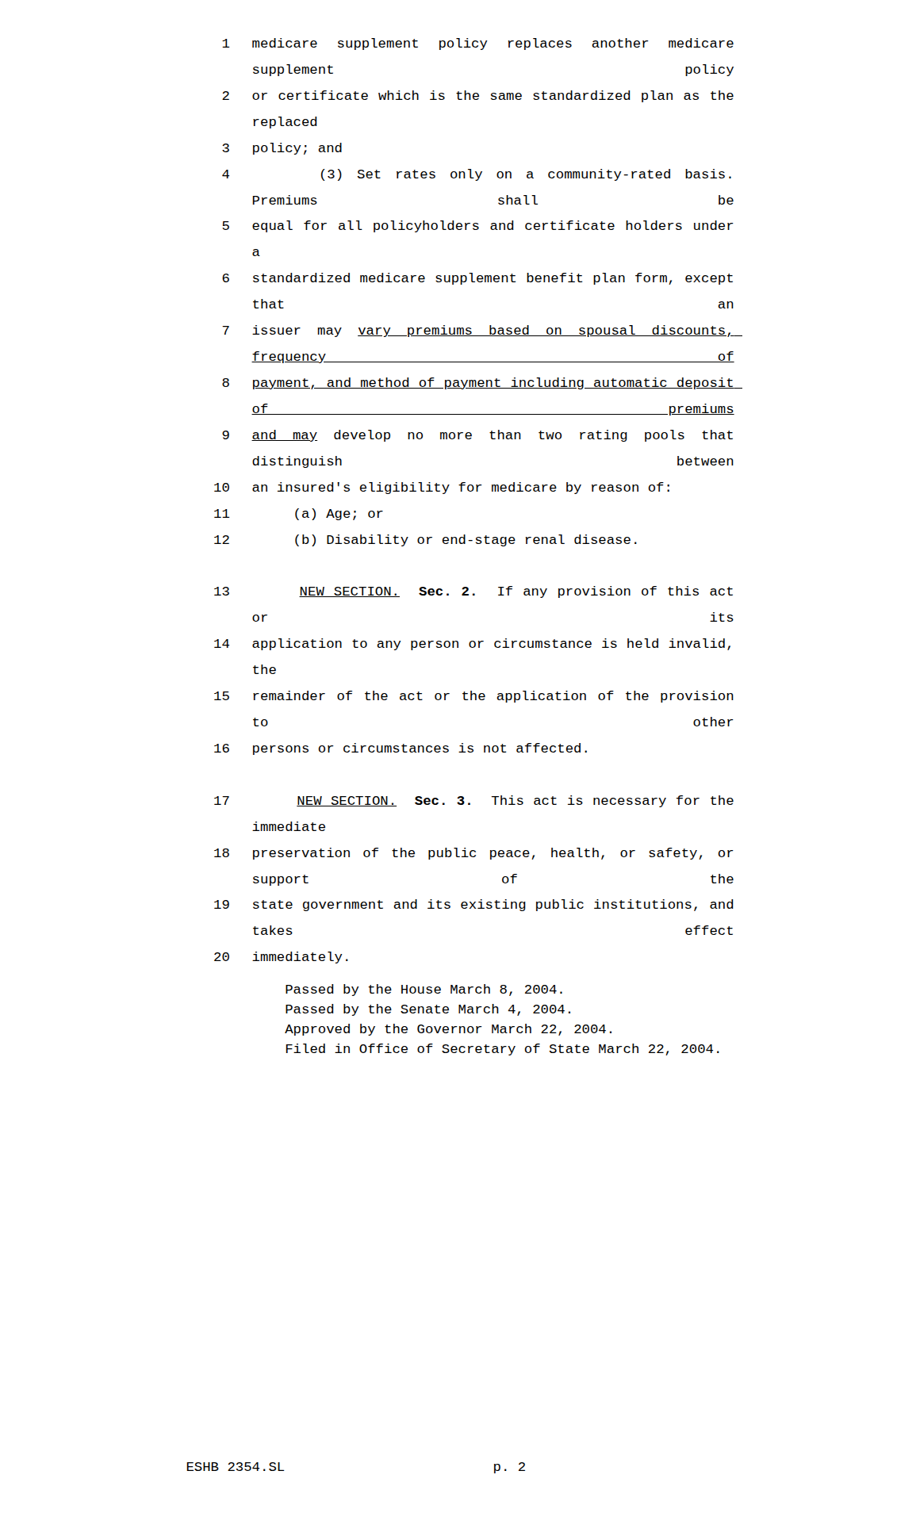1 medicare supplement policy replaces another medicare supplement policy
2 or certificate which is the same standardized plan as the replaced
3 policy; and
4 (3) Set rates only on a community-rated basis. Premiums shall be
5 equal for all policyholders and certificate holders under a
6 standardized medicare supplement benefit plan form, except that an
7 issuer may vary premiums based on spousal discounts, frequency of
8 payment, and method of payment including automatic deposit of premiums
9 and may develop no more than two rating pools that distinguish between
10 an insured's eligibility for medicare by reason of:
11 (a) Age; or
12 (b) Disability or end-stage renal disease.
13 NEW SECTION. Sec. 2. If any provision of this act or its
14 application to any person or circumstance is held invalid, the
15 remainder of the act or the application of the provision to other
16 persons or circumstances is not affected.
17 NEW SECTION. Sec. 3. This act is necessary for the immediate
18 preservation of the public peace, health, or safety, or support of the
19 state government and its existing public institutions, and takes effect
20 immediately.
Passed by the House March 8, 2004. Passed by the Senate March 4, 2004. Approved by the Governor March 22, 2004. Filed in Office of Secretary of State March 22, 2004.
ESHB 2354.SL p. 2